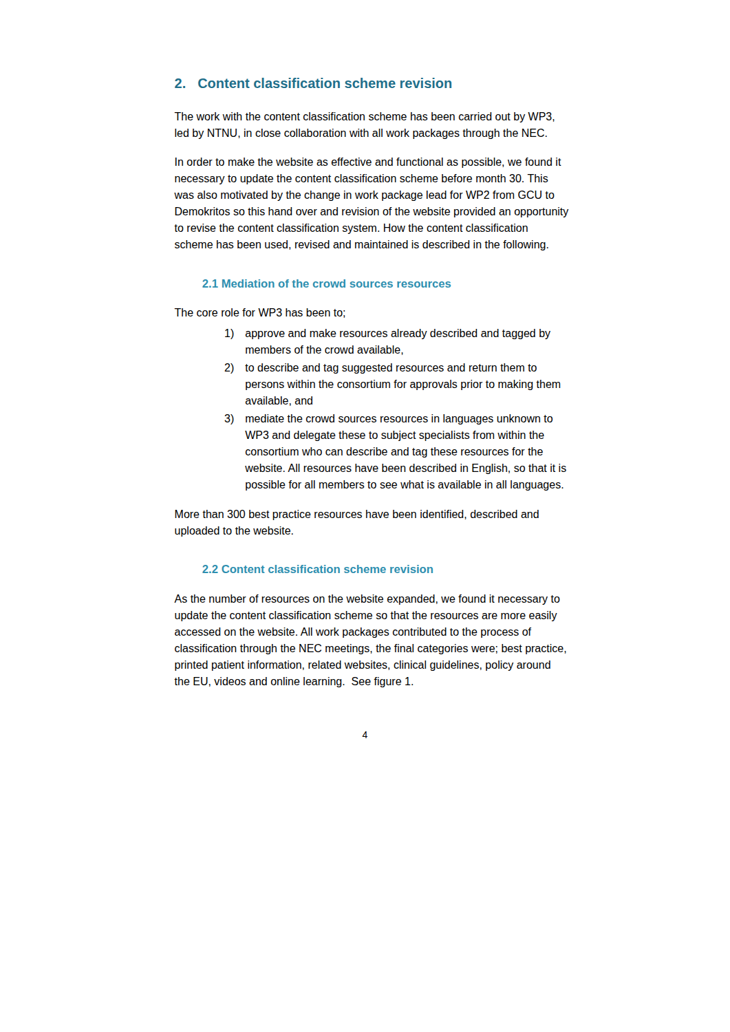2. Content classification scheme revision
The work with the content classification scheme has been carried out by WP3, led by NTNU, in close collaboration with all work packages through the NEC.
In order to make the website as effective and functional as possible, we found it necessary to update the content classification scheme before month 30. This was also motivated by the change in work package lead for WP2 from GCU to Demokritos so this hand over and revision of the website provided an opportunity to revise the content classification system. How the content classification scheme has been used, revised and maintained is described in the following.
2.1 Mediation of the crowd sources resources
The core role for WP3 has been to;
approve and make resources already described and tagged by members of the crowd available,
to describe and tag suggested resources and return them to persons within the consortium for approvals prior to making them available, and
mediate the crowd sources resources in languages unknown to WP3 and delegate these to subject specialists from within the consortium who can describe and tag these resources for the website. All resources have been described in English, so that it is possible for all members to see what is available in all languages.
More than 300 best practice resources have been identified, described and uploaded to the website.
2.2 Content classification scheme revision
As the number of resources on the website expanded, we found it necessary to update the content classification scheme so that the resources are more easily accessed on the website. All work packages contributed to the process of classification through the NEC meetings, the final categories were; best practice, printed patient information, related websites, clinical guidelines, policy around the EU, videos and online learning. See figure 1.
4